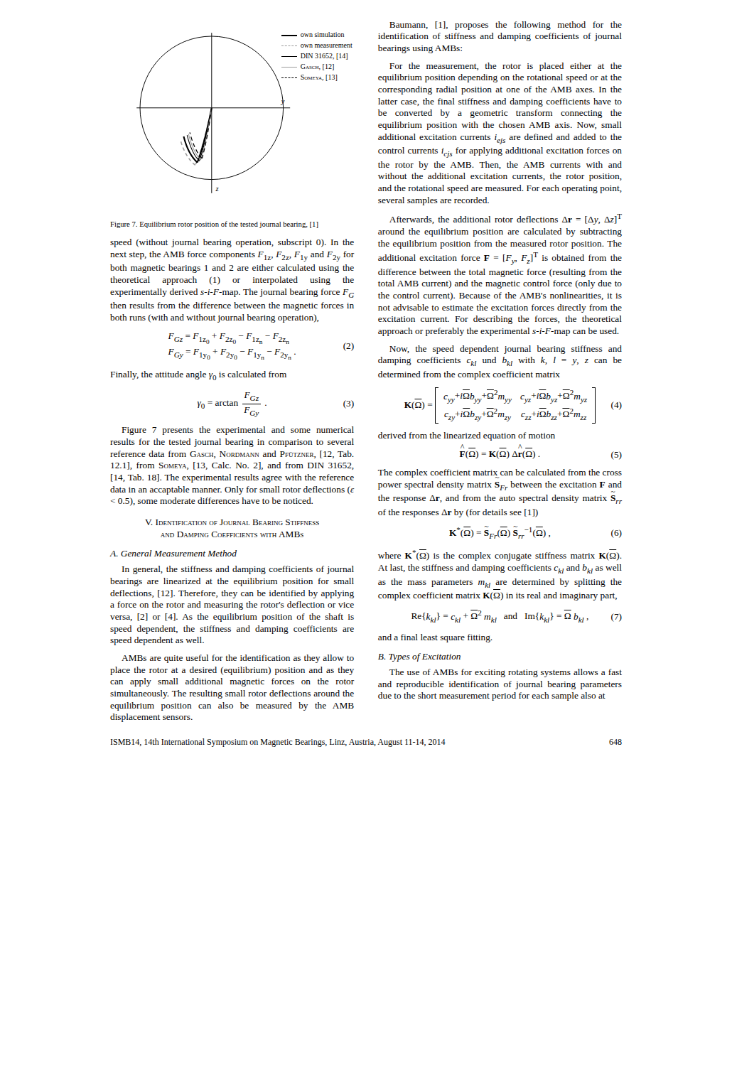| | own simulation |
| | own measurement |
| | DIN 31652, [14] |
| | Gasch , [12] |
| | Someya , [13] |
y z
Figure 7. Equilibrium rotor position of the tested journal bearing, [1]
speed (without journal bearing operation, subscript 0). In the next step, the AMB force components F1z, F2z, F1y and F2y for both magnetic bearings 1 and 2 are either calculated using the theoretical approach (1) or interpolated using the experimentally derived s-i-F-map. The journal bearing force FG then results from the difference between the magnetic forces in both runs (with and without journal bearing operation),
FGz = F1z0 + F2z0 − F1zn − F2zn
FGy = F1y0 + F2y0 − F1yn − F2yn . (2)
Finally, the attitude angle γ0 is calculated from
γ0 = arctan FGz FGy . (3)
Figure 7 presents the experimental and some numerical results for the tested journal bearing in comparison to several reference data from Gasch, Nordmann and Pfützner, [12, Tab. 12.1], from Someya, [13, Calc. No. 2], and from DIN 31652, [14, Tab. 18]. The experimental results agree with the reference data in an accaptable manner. Only for small rotor deflections (ε < 0.5), some moderate differences have to be noticed.
V. Identification of Journal Bearing Stiffness
and Damping Coefficients with AMBs
A. General Measurement Method
In general, the stiffness and damping coefficients of journal bearings are linearized at the equilibrium position for small deflections, [12]. Therefore, they can be identified by applying a force on the rotor and measuring the rotor's deflection or vice versa, [2] or [4]. As the equilibrium position of the shaft is speed dependent, the stiffness and damping coefficients are speed dependent as well.
AMBs are quite useful for the identification as they allow to place the rotor at a desired (equilibrium) position and as they can apply small additional magnetic forces on the rotor simultaneously. The resulting small rotor deflections around the equilibrium position can also be measured by the AMB displacement sensors.
Baumann, [1], proposes the following method for the identification of stiffness and damping coefficients of journal bearings using AMBs:
For the measurement, the rotor is placed either at the equilibrium position depending on the rotational speed or at the corresponding radial position at one of the AMB axes. In the latter case, the final stiffness and damping coefficients have to be converted by a geometric transform connecting the equilibrium position with the chosen AMB axis. Now, small additional excitation currents iejs are defined and added to the control currents icjs for applying additional excitation forces on the rotor by the AMB. Then, the AMB currents with and without the additional excitation currents, the rotor position, and the rotational speed are measured. For each operating point, several samples are recorded.
Afterwards, the additional rotor deflections Δr = [Δy, Δz]T around the equilibrium position are calculated by subtracting the equilibrium position from the measured rotor position. The additional excitation force F = [Fy, Fz]T is obtained from the difference between the total magnetic force (resulting from the total AMB current) and the magnetic control force (only due to the control current). Because of the AMB's nonlinearities, it is not advisable to estimate the excitation forces directly from the excitation current. For describing the forces, the theoretical approach or preferably the experimental s-i-F-map can be used.
Now, the speed dependent journal bearing stiffness and damping coefficients ckl und bkl with k, l = y, z can be determined from the complex coefficient matrix
K(Ω) =
| c yy + i Ω b yy + Ω 2 m yy | c yz + i Ω b yz + Ω 2 m yz |
| c zy + i Ω b zy + Ω 2 m zy | c zz + i Ω b zz + Ω 2 m zz |
(4)
derived from the linearized equation of motion
F(Ω) = K(Ω) Δr(Ω) . (5)
The complex coefficient matrix can be calculated from the cross power spectral density matrix SFr between the excitation F and the response Δr, and from the auto spectral density matrix Srr of the responses Δr by (for details see [1])
K*(Ω) = SFr(Ω) Srr−1(Ω) , (6)
where K*(Ω) is the complex conjugate stiffness matrix K(Ω). At last, the stiffness and damping coefficients ckl and bkl as well as the mass parameters mkl are determined by splitting the complex coefficient matrix K(Ω) in its real and imaginary part,
Re{kkl} = ckl + Ω2 mkl and Im{kkl} = Ω bkl , (7)
and a final least square fitting.
B. Types of Excitation
The use of AMBs for exciting rotating systems allows a fast and reproducible identification of journal bearing parameters due to the short measurement period for each sample also at
ISMB14, 14th International Symposium on Magnetic Bearings, Linz, Austria, August 11-14, 2014 648